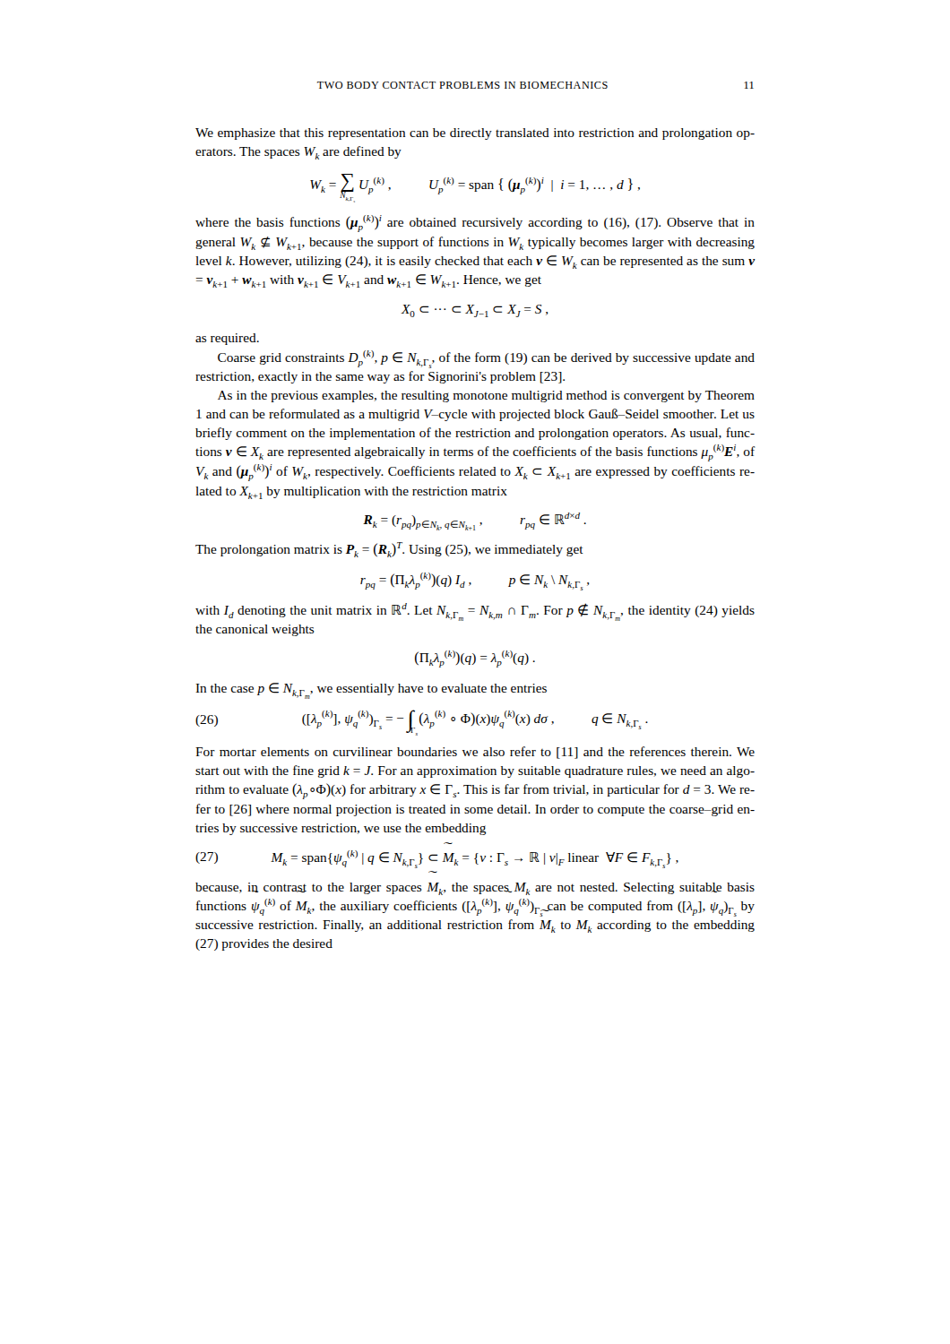TWO BODY CONTACT PROBLEMS IN BIOMECHANICS 11
We emphasize that this representation can be directly translated into restriction and prolongation operators. The spaces Wk are defined by
Wk = ∑Nk,Γs Up(k) , Up(k) = span { (μp(k))i | i = 1, … , d } ,
where the basis functions (μp(k))i are obtained recursively according to (16), (17). Observe that in general Wk ⊈ Wk+1, because the support of functions in Wk typically becomes larger with decreasing level k. However, utilizing (24), it is easily checked that each v ∈ Wk can be represented as the sum v = vk+1 + wk+1 with vk+1 ∈ Vk+1 and wk+1 ∈ Wk+1. Hence, we get
X0 ⊂ ··· ⊂ XJ−1 ⊂ XJ = S ,
as required.
Coarse grid constraints Dp(k), p ∈ Nk,Γs, of the form (19) can be derived by successive update and restriction, exactly in the same way as for Signorini's problem [23].
As in the previous examples, the resulting monotone multigrid method is convergent by Theorem 1 and can be reformulated as a multigrid V–cycle with projected block Gauß–Seidel smoother. Let us briefly comment on the implementation of the restriction and prolongation operators. As usual, functions v ∈ Xk are represented algebraically in terms of the coefficients of the basis functions μp(k)Ei, of Vk and (μp(k))i of Wk, respectively. Coefficients related to Xk ⊂ Xk+1 are expressed by coefficients related to Xk+1 by multiplication with the restriction matrix
Rk = (rpq)p∈Nk, q∈Nk+1 , rpq ∈ ℝd×d .
The prolongation matrix is Pk = (Rk)T. Using (25), we immediately get
rpq = (Πkλp(k))(q) Id , p ∈ Nk \ Nk,Γs ,
with Id denoting the unit matrix in ℝd. Let Nk,Γm = Nk,m ∩ Γm. For p ∉ Nk,Γm, the identity (24) yields the canonical weights
(Πkλp(k))(q) = λp(k)(q) .
In the case p ∈ Nk,Γm, we essentially have to evaluate the entries
(26)
([λp(k)], ψq(k))Γs = − ∫Γs (λp(k) ∘ Φ)(x)ψq(k)(x) dσ , q ∈ Nk,Γs .
For mortar elements on curvilinear boundaries we also refer to [11] and the references therein. We start out with the fine grid k = J. For an approximation by suitable quadrature rules, we need an algorithm to evaluate (λp∘Φ)(x) for arbitrary x ∈ Γs. This is far from trivial, in particular for d = 3. We refer to [26] where normal projection is treated in some detail. In order to compute the coarse–grid entries by successive restriction, we use the embedding
(27)
Mk = span{ψq(k) | q ∈ Nk,Γs} ⊂ ˜Mk = {v : Γs → ℝ | v|F linear ∀F ∈ Fk,Γs} ,
because, in contrast to the larger spaces ˜Mk, the spaces Mk are not nested. Selecting suitable basis functions ˜ψq(k) of ˜Mk, the auxiliary coefficients ([λp(k)], ˜ψq(k))Γs can be computed from ([λp], ˜ψq)Γs by successive restriction. Finally, an additional restriction from ˜Mk to Mk according to the embedding (27) provides the desired